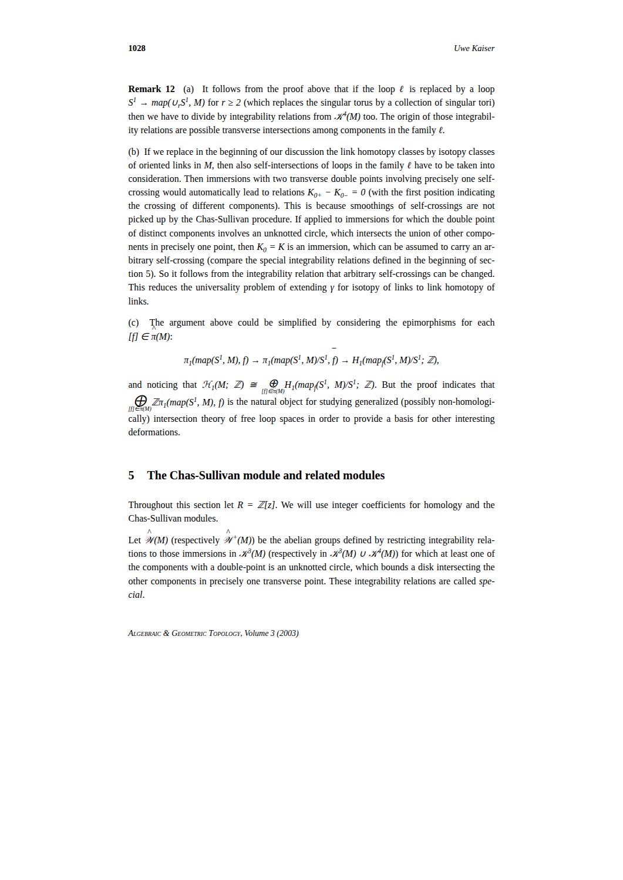1028 Uwe Kaiser
Remark 12 (a) It follows from the proof above that if the loop ℓ is replaced by a loop S1 → map(∪rS1, M) for r ≥ 2 (which replaces the singular torus by a collection of singular tori) then we have to divide by integrability relations from 𝒦4(M) too. The origin of those integrability relations are possible transverse intersections among components in the family ℓ.
(b) If we replace in the beginning of our discussion the link homotopy classes by isotopy classes of oriented links in M, then also self-intersections of loops in the family ℓ have to be taken into consideration. Then immersions with two transverse double points involving precisely one self-crossing would automatically lead to relations K0+ − K0− = 0 (with the first position indicating the crossing of different components). This is because smoothings of self-crossings are not picked up by the Chas-Sullivan procedure. If applied to immersions for which the double point of distinct components involves an unknotted circle, which intersects the union of other components in precisely one point, then K0 = K is an immersion, which can be assumed to carry an arbitrary self-crossing (compare the special integrability relations defined in the beginning of section 5). So it follows from the integrability relation that arbitrary self-crossings can be changed. This reduces the universality problem of extending γ for isotopy of links to link homotopy of links.
(c) The argument above could be simplified by considering the epimorphisms for each [f] ∈ ^π(M):
π1(map(S1, M), f) → π1(map(S1, M)/S1, ̅f) → H1(mapf(S1, M)/S1; ℤ),
and noticing that ℋ1(M; ℤ) ≅ ⊕[f]∈^π(M) H1(mapf(S1, M)/S1; ℤ). But the proof indicates that ⨁[f]∈^π(M) ℤπ1(map(S1, M), f) is the natural object for studying generalized (possibly non-homologically) intersection theory of free loop spaces in order to provide a basis for other interesting deformations.
5 The Chas-Sullivan module and related modules
Throughout this section let R = ℤ[z]. We will use integer coefficients for homology and the Chas-Sullivan modules.
Let ^𝒲(M) (respectively ^𝒲+(M)) be the abelian groups defined by restricting integrability relations to those immersions in 𝒦3(M) (respectively in 𝒦3(M) ∪ 𝒦4(M)) for which at least one of the components with a double-point is an unknotted circle, which bounds a disk intersecting the other components in precisely one transverse point. These integrability relations are called special.
Algebraic & Geometric Topology, Volume 3 (2003)